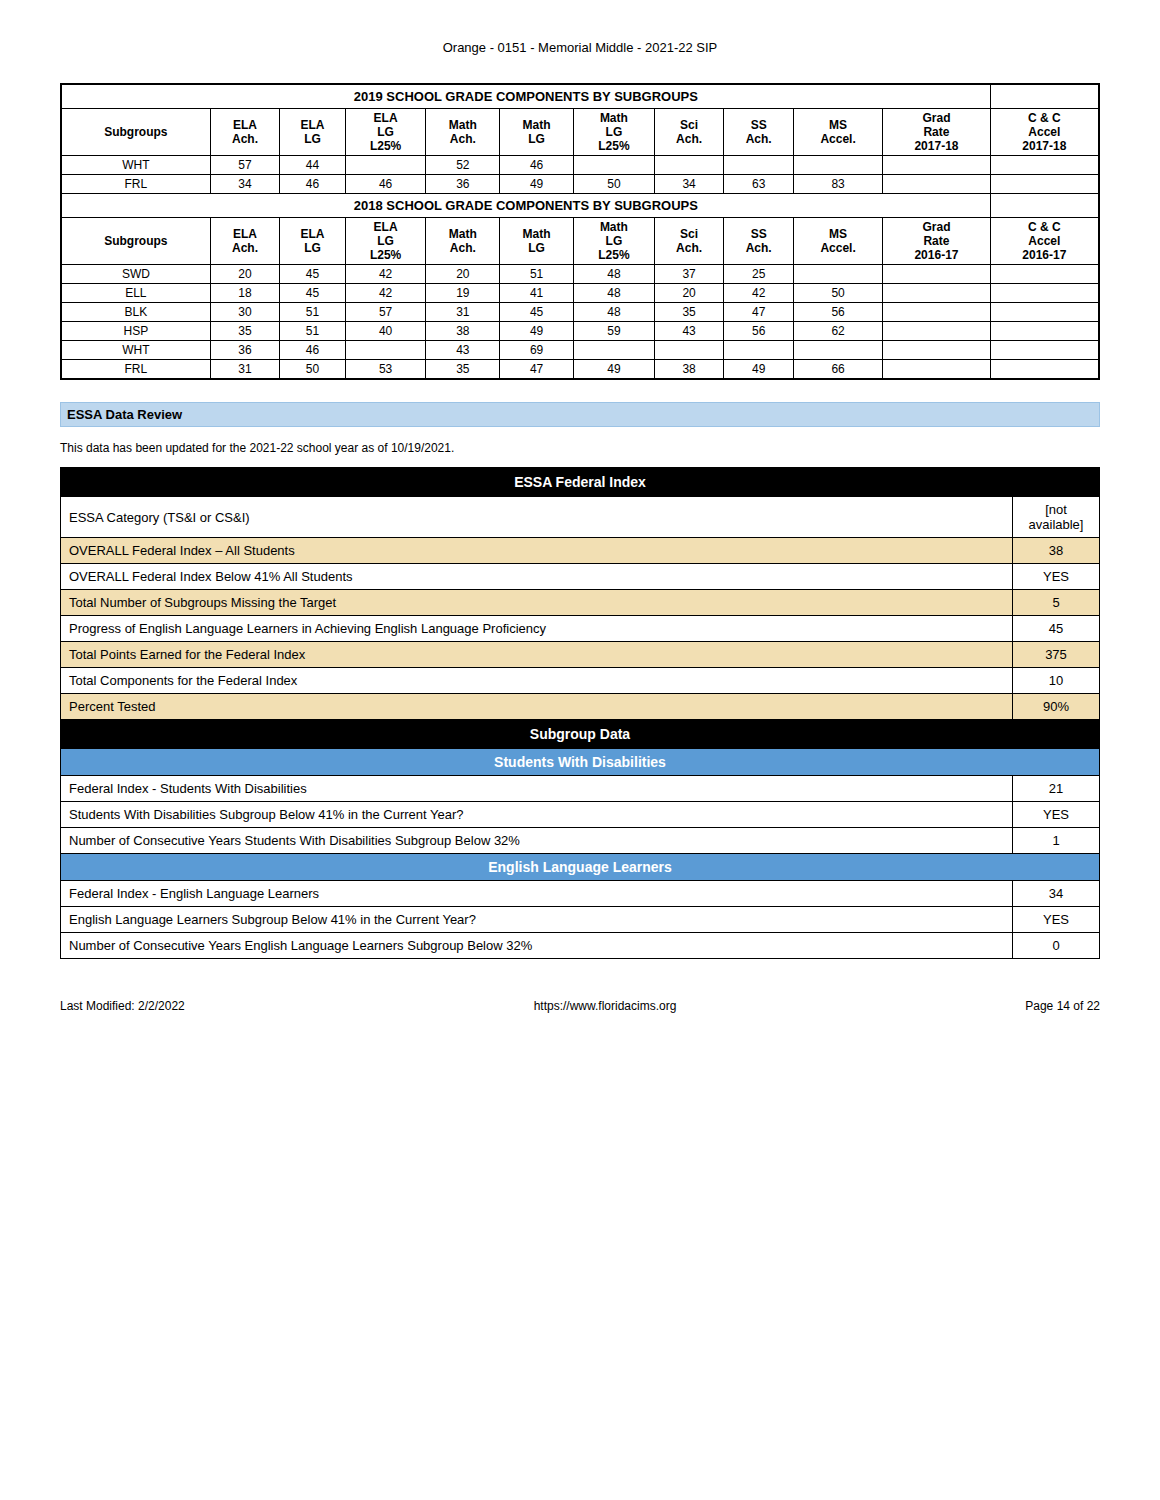Orange - 0151 - Memorial Middle - 2021-22 SIP
| 2019 SCHOOL GRADE COMPONENTS BY SUBGROUPS |
| --- |
| Subgroups | ELA Ach. | ELA LG | ELA LG L25% | Math Ach. | Math LG | Math LG L25% | Sci Ach. | SS Ach. | MS Accel. | Grad Rate 2017-18 | C & C Accel 2017-18 |
| WHT | 57 | 44 | | 52 | 46 | | | | | | |
| FRL | 34 | 46 | 46 | 36 | 49 | 50 | 34 | 63 | 83 | | |
| 2018 SCHOOL GRADE COMPONENTS BY SUBGROUPS |
| Subgroups | ELA Ach. | ELA LG | ELA LG L25% | Math Ach. | Math LG | Math LG L25% | Sci Ach. | SS Ach. | MS Accel. | Grad Rate 2016-17 | C & C Accel 2016-17 |
| SWD | 20 | 45 | 42 | 20 | 51 | 48 | 37 | 25 | | | |
| ELL | 18 | 45 | 42 | 19 | 41 | 48 | 20 | 42 | 50 | | |
| BLK | 30 | 51 | 57 | 31 | 45 | 48 | 35 | 47 | 56 | | |
| HSP | 35 | 51 | 40 | 38 | 49 | 59 | 43 | 56 | 62 | | |
| WHT | 36 | 46 | | 43 | 69 | | | | | | |
| FRL | 31 | 50 | 53 | 35 | 47 | 49 | 38 | 49 | 66 | | |
ESSA Data Review
This data has been updated for the 2021-22 school year as of 10/19/2021.
| ESSA Federal Index |
| ESSA Category (TS&I or CS&I) | [not available] |
| OVERALL Federal Index – All Students | 38 |
| OVERALL Federal Index Below 41% All Students | YES |
| Total Number of Subgroups Missing the Target | 5 |
| Progress of English Language Learners in Achieving English Language Proficiency | 45 |
| Total Points Earned for the Federal Index | 375 |
| Total Components for the Federal Index | 10 |
| Percent Tested | 90% |
| Subgroup Data |
| Students With Disabilities |
| Federal Index - Students With Disabilities | 21 |
| Students With Disabilities Subgroup Below 41% in the Current Year? | YES |
| Number of Consecutive Years Students With Disabilities Subgroup Below 32% | 1 |
| English Language Learners |
| Federal Index - English Language Learners | 34 |
| English Language Learners Subgroup Below 41% in the Current Year? | YES |
| Number of Consecutive Years English Language Learners Subgroup Below 32% | 0 |
Last Modified: 2/2/2022 https://www.floridacims.org Page 14 of 22